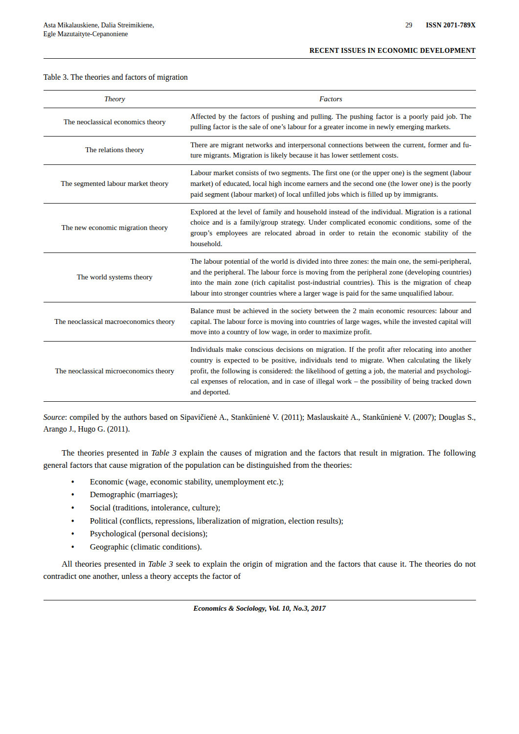Asta Mikalauskiene, Dalia Streimikiene,
Egle Mazutaityte-Cepanoniene
29
ISSN 2071-789X
RECENT ISSUES IN ECONOMIC DEVELOPMENT
Table 3. The theories and factors of migration
| Theory | Factors |
| --- | --- |
| The neoclassical economics theory | Affected by the factors of pushing and pulling. The pushing factor is a poorly paid job. The pulling factor is the sale of one’s labour for a greater income in newly emerging markets. |
| The relations theory | There are migrant networks and interpersonal connections between the current, former and future migrants. Migration is likely because it has lower settlement costs. |
| The segmented labour market theory | Labour market consists of two segments. The first one (or the upper one) is the segment (labour market) of educated, local high income earners and the second one (the lower one) is the poorly paid segment (labour market) of local unfilled jobs which is filled up by immigrants. |
| The new economic migration theory | Explored at the level of family and household instead of the individual. Migration is a rational choice and is a family/group strategy. Under complicated economic conditions, some of the group’s employees are relocated abroad in order to retain the economic stability of the household. |
| The world systems theory | The labour potential of the world is divided into three zones: the main one, the semi-peripheral, and the peripheral. The labour force is moving from the peripheral zone (developing countries) into the main zone (rich capitalist post-industrial countries). This is the migration of cheap labour into stronger countries where a larger wage is paid for the same unqualified labour. |
| The neoclassical macroeconomics theory | Balance must be achieved in the society between the 2 main economic resources: labour and capital. The labour force is moving into countries of large wages, while the invested capital will move into a country of low wage, in order to maximize profit. |
| The neoclassical microeconomics theory | Individuals make conscious decisions on migration. If the profit after relocating into another country is expected to be positive, individuals tend to migrate. When calculating the likely profit, the following is considered: the likelihood of getting a job, the material and psychological expenses of relocation, and in case of illegal work – the possibility of being tracked down and deported. |
Source: compiled by the authors based on Sipavičienė A., Stankūnienė V. (2011); Maslauskaitė A., Stankūnienė V. (2007); Douglas S., Arango J., Hugo G. (2011).
The theories presented in Table 3 explain the causes of migration and the factors that result in migration. The following general factors that cause migration of the population can be distinguished from the theories:
Economic (wage, economic stability, unemployment etc.);
Demographic (marriages);
Social (traditions, intolerance, culture);
Political (conflicts, repressions, liberalization of migration, election results);
Psychological (personal decisions);
Geographic (climatic conditions).
All theories presented in Table 3 seek to explain the origin of migration and the factors that cause it. The theories do not contradict one another, unless a theory accepts the factor of
Economics & Sociology, Vol. 10, No.3, 2017